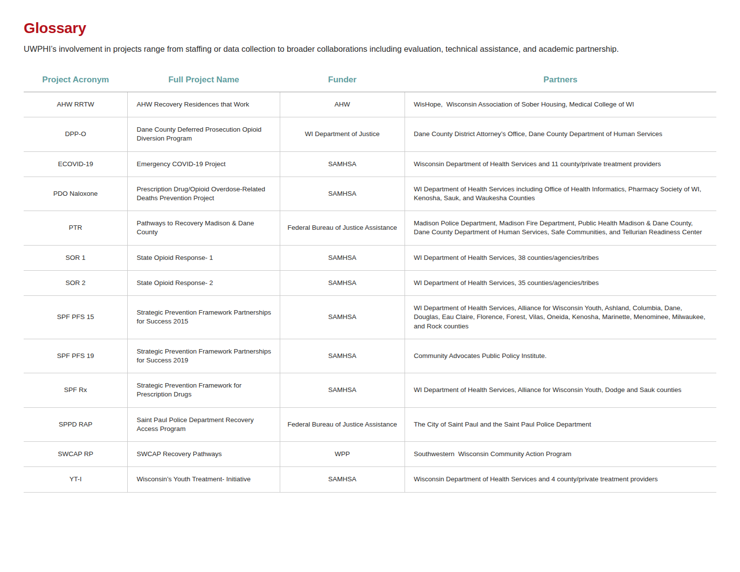Glossary
UWPHI’s involvement in projects range from staffing or data collection to broader collaborations including evaluation, technical assistance, and academic partnership.
| Project Acronym | Full Project Name | Funder | Partners |
| --- | --- | --- | --- |
| AHW RRTW | AHW Recovery Residences that Work | AHW | WisHope, Wisconsin Association of Sober Housing, Medical College of WI |
| DPP-O | Dane County Deferred Prosecution Opioid Diversion Program | WI Department of Justice | Dane County District Attorney’s Office, Dane County Department of Human Services |
| ECOVID-19 | Emergency COVID-19 Project | SAMHSA | Wisconsin Department of Health Services and 11 county/private treatment providers |
| PDO Naloxone | Prescription Drug/Opioid Overdose-Related Deaths Prevention Project | SAMHSA | WI Department of Health Services including Office of Health Informatics, Pharmacy Society of WI, Kenosha, Sauk, and Waukesha Counties |
| PTR | Pathways to Recovery Madison & Dane County | Federal Bureau of Justice Assistance | Madison Police Department, Madison Fire Department, Public Health Madison & Dane County, Dane County Department of Human Services, Safe Communities, and Tellurian Readiness Center |
| SOR 1 | State Opioid Response- 1 | SAMHSA | WI Department of Health Services, 38 counties/agencies/tribes |
| SOR 2 | State Opioid Response- 2 | SAMHSA | WI Department of Health Services, 35 counties/agencies/tribes |
| SPF PFS 15 | Strategic Prevention Framework Partnerships for Success 2015 | SAMHSA | WI Department of Health Services, Alliance for Wisconsin Youth, Ashland, Columbia, Dane, Douglas, Eau Claire, Florence, Forest, Vilas, Oneida, Kenosha, Marinette, Menominee, Milwaukee, and Rock counties |
| SPF PFS 19 | Strategic Prevention Framework Partnerships for Success 2019 | SAMHSA | Community Advocates Public Policy Institute. |
| SPF Rx | Strategic Prevention Framework for Prescription Drugs | SAMHSA | WI Department of Health Services, Alliance for Wisconsin Youth, Dodge and Sauk counties |
| SPPD RAP | Saint Paul Police Department Recovery Access Program | Federal Bureau of Justice Assistance | The City of Saint Paul and the Saint Paul Police Department |
| SWCAP RP | SWCAP Recovery Pathways | WPP | Southwestern Wisconsin Community Action Program |
| YT-I | Wisconsin’s Youth Treatment- Initiative | SAMHSA | Wisconsin Department of Health Services and 4 county/private treatment providers |